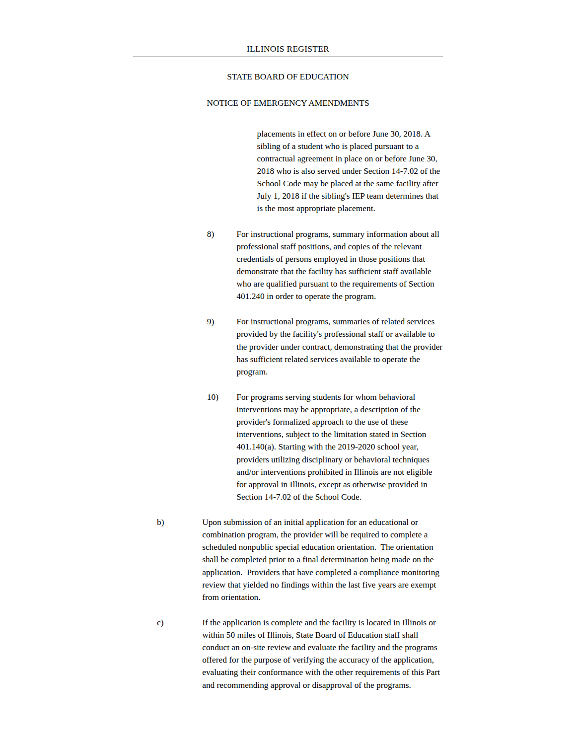ILLINOIS REGISTER
STATE BOARD OF EDUCATION
NOTICE OF EMERGENCY AMENDMENTS
placements in effect on or before June 30, 2018. A sibling of a student who is placed pursuant to a contractual agreement in place on or before June 30, 2018 who is also served under Section 14-7.02 of the School Code may be placed at the same facility after July 1, 2018 if the sibling's IEP team determines that is the most appropriate placement.
8)
For instructional programs, summary information about all professional staff positions, and copies of the relevant credentials of persons employed in those positions that demonstrate that the facility has sufficient staff available who are qualified pursuant to the requirements of Section 401.240 in order to operate the program.
9)
For instructional programs, summaries of related services provided by the facility's professional staff or available to the provider under contract, demonstrating that the provider has sufficient related services available to operate the program.
10)
For programs serving students for whom behavioral interventions may be appropriate, a description of the provider's formalized approach to the use of these interventions, subject to the limitation stated in Section 401.140(a). Starting with the 2019-2020 school year, providers utilizing disciplinary or behavioral techniques and/or interventions prohibited in Illinois are not eligible for approval in Illinois, except as otherwise provided in Section 14-7.02 of the School Code.
b)
Upon submission of an initial application for an educational or combination program, the provider will be required to complete a scheduled nonpublic special education orientation. The orientation shall be completed prior to a final determination being made on the application. Providers that have completed a compliance monitoring review that yielded no findings within the last five years are exempt from orientation.
c)
If the application is complete and the facility is located in Illinois or within 50 miles of Illinois, State Board of Education staff shall conduct an on-site review and evaluate the facility and the programs offered for the purpose of verifying the accuracy of the application, evaluating their conformance with the other requirements of this Part and recommending approval or disapproval of the programs.